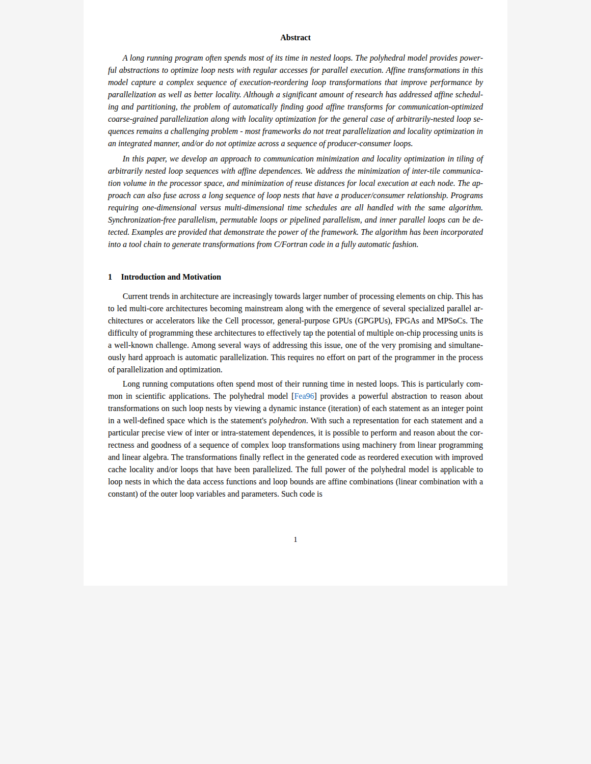Abstract
A long running program often spends most of its time in nested loops. The polyhedral model provides powerful abstractions to optimize loop nests with regular accesses for parallel execution. Affine transformations in this model capture a complex sequence of execution-reordering loop transformations that improve performance by parallelization as well as better locality. Although a significant amount of research has addressed affine scheduling and partitioning, the problem of automatically finding good affine transforms for communication-optimized coarse-grained parallelization along with locality optimization for the general case of arbitrarily-nested loop sequences remains a challenging problem - most frameworks do not treat parallelization and locality optimization in an integrated manner, and/or do not optimize across a sequence of producer-consumer loops.
In this paper, we develop an approach to communication minimization and locality optimization in tiling of arbitrarily nested loop sequences with affine dependences. We address the minimization of inter-tile communication volume in the processor space, and minimization of reuse distances for local execution at each node. The approach can also fuse across a long sequence of loop nests that have a producer/consumer relationship. Programs requiring one-dimensional versus multi-dimensional time schedules are all handled with the same algorithm. Synchronization-free parallelism, permutable loops or pipelined parallelism, and inner parallel loops can be detected. Examples are provided that demonstrate the power of the framework. The algorithm has been incorporated into a tool chain to generate transformations from C/Fortran code in a fully automatic fashion.
1 Introduction and Motivation
Current trends in architecture are increasingly towards larger number of processing elements on chip. This has to led multi-core architectures becoming mainstream along with the emergence of several specialized parallel architectures or accelerators like the Cell processor, general-purpose GPUs (GPGPUs), FPGAs and MPSoCs. The difficulty of programming these architectures to effectively tap the potential of multiple on-chip processing units is a well-known challenge. Among several ways of addressing this issue, one of the very promising and simultaneously hard approach is automatic parallelization. This requires no effort on part of the programmer in the process of parallelization and optimization.
Long running computations often spend most of their running time in nested loops. This is particularly common in scientific applications. The polyhedral model [Fea96] provides a powerful abstraction to reason about transformations on such loop nests by viewing a dynamic instance (iteration) of each statement as an integer point in a well-defined space which is the statement's polyhedron. With such a representation for each statement and a particular precise view of inter or intra-statement dependences, it is possible to perform and reason about the correctness and goodness of a sequence of complex loop transformations using machinery from linear programming and linear algebra. The transformations finally reflect in the generated code as reordered execution with improved cache locality and/or loops that have been parallelized. The full power of the polyhedral model is applicable to loop nests in which the data access functions and loop bounds are affine combinations (linear combination with a constant) of the outer loop variables and parameters. Such code is
1